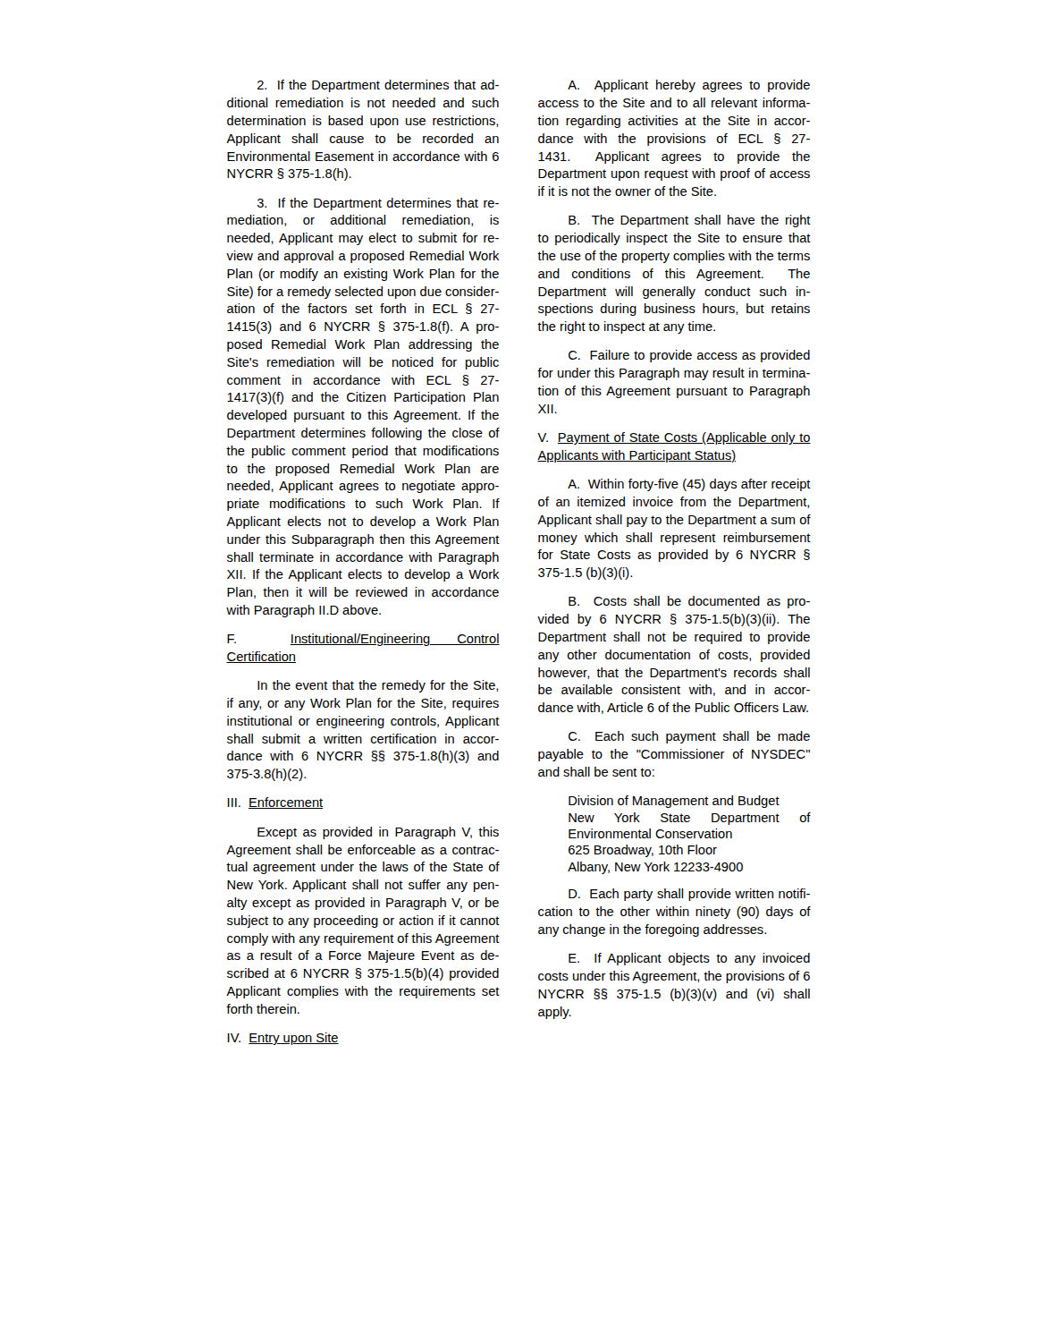2. If the Department determines that additional remediation is not needed and such determination is based upon use restrictions, Applicant shall cause to be recorded an Environmental Easement in accordance with 6 NYCRR § 375-1.8(h).
3. If the Department determines that remediation, or additional remediation, is needed, Applicant may elect to submit for review and approval a proposed Remedial Work Plan (or modify an existing Work Plan for the Site) for a remedy selected upon due consideration of the factors set forth in ECL § 27-1415(3) and 6 NYCRR § 375-1.8(f). A proposed Remedial Work Plan addressing the Site's remediation will be noticed for public comment in accordance with ECL § 27-1417(3)(f) and the Citizen Participation Plan developed pursuant to this Agreement. If the Department determines following the close of the public comment period that modifications to the proposed Remedial Work Plan are needed, Applicant agrees to negotiate appropriate modifications to such Work Plan. If Applicant elects not to develop a Work Plan under this Subparagraph then this Agreement shall terminate in accordance with Paragraph XII. If the Applicant elects to develop a Work Plan, then it will be reviewed in accordance with Paragraph II.D above.
F. Institutional/Engineering Control Certification
In the event that the remedy for the Site, if any, or any Work Plan for the Site, requires institutional or engineering controls, Applicant shall submit a written certification in accordance with 6 NYCRR §§ 375-1.8(h)(3) and 375-3.8(h)(2).
III. Enforcement
Except as provided in Paragraph V, this Agreement shall be enforceable as a contractual agreement under the laws of the State of New York. Applicant shall not suffer any penalty except as provided in Paragraph V, or be subject to any proceeding or action if it cannot comply with any requirement of this Agreement as a result of a Force Majeure Event as described at 6 NYCRR § 375-1.5(b)(4) provided Applicant complies with the requirements set forth therein.
IV. Entry upon Site
A. Applicant hereby agrees to provide access to the Site and to all relevant information regarding activities at the Site in accordance with the provisions of ECL § 27-1431. Applicant agrees to provide the Department upon request with proof of access if it is not the owner of the Site.
B. The Department shall have the right to periodically inspect the Site to ensure that the use of the property complies with the terms and conditions of this Agreement. The Department will generally conduct such inspections during business hours, but retains the right to inspect at any time.
C. Failure to provide access as provided for under this Paragraph may result in termination of this Agreement pursuant to Paragraph XII.
V. Payment of State Costs (Applicable only to Applicants with Participant Status)
A. Within forty-five (45) days after receipt of an itemized invoice from the Department, Applicant shall pay to the Department a sum of money which shall represent reimbursement for State Costs as provided by 6 NYCRR § 375-1.5 (b)(3)(i).
B. Costs shall be documented as provided by 6 NYCRR § 375-1.5(b)(3)(ii). The Department shall not be required to provide any other documentation of costs, provided however, that the Department's records shall be available consistent with, and in accordance with, Article 6 of the Public Officers Law.
C. Each such payment shall be made payable to the "Commissioner of NYSDEC" and shall be sent to:
Division of Management and Budget
New York State Department of Environmental Conservation
625 Broadway, 10th Floor
Albany, New York 12233-4900
D. Each party shall provide written notification to the other within ninety (90) days of any change in the foregoing addresses.
E. If Applicant objects to any invoiced costs under this Agreement, the provisions of 6 NYCRR §§ 375-1.5 (b)(3)(v) and (vi) shall apply.